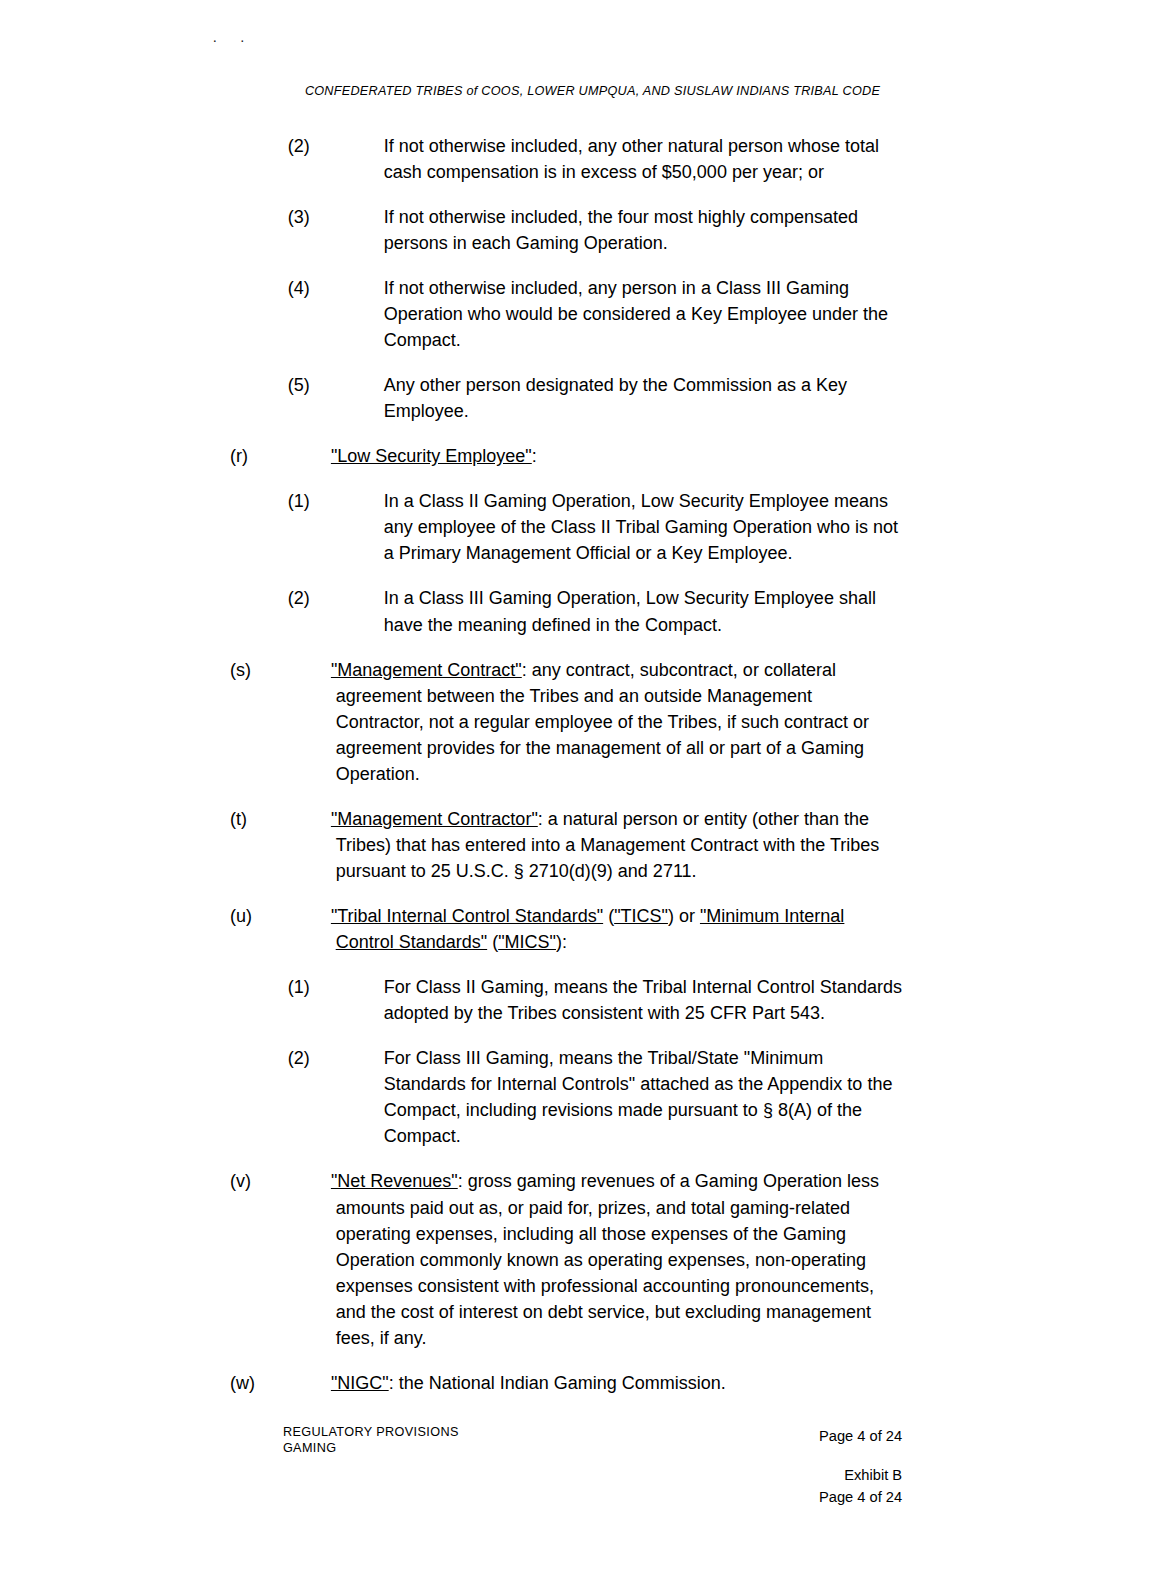..
CONFEDERATED TRIBES of COOS, LOWER UMPQUA, AND SIUSLAW INDIANS TRIBAL CODE
(2) If not otherwise included, any other natural person whose total cash compensation is in excess of $50,000 per year; or
(3) If not otherwise included, the four most highly compensated persons in each Gaming Operation.
(4) If not otherwise included, any person in a Class III Gaming Operation who would be considered a Key Employee under the Compact.
(5) Any other person designated by the Commission as a Key Employee.
(r)"Low Security Employee":
(1) In a Class II Gaming Operation, Low Security Employee means any employee of the Class II Tribal Gaming Operation who is not a Primary Management Official or a Key Employee.
(2) In a Class III Gaming Operation, Low Security Employee shall have the meaning defined in the Compact.
(s)"Management Contract": any contract, subcontract, or collateral agreement between the Tribes and an outside Management Contractor, not a regular employee of the Tribes, if such contract or agreement provides for the management of all or part of a Gaming Operation.
(t)"Management Contractor": a natural person or entity (other than the Tribes) that has entered into a Management Contract with the Tribes pursuant to 25 U.S.C. § 2710(d)(9) and 2711.
(u)"Tribal Internal Control Standards" ("TICS") or "Minimum Internal Control Standards" ("MICS"):
(1) For Class II Gaming, means the Tribal Internal Control Standards adopted by the Tribes consistent with 25 CFR Part 543.
(2) For Class III Gaming, means the Tribal/State "Minimum Standards for Internal Controls" attached as the Appendix to the Compact, including revisions made pursuant to § 8(A) of the Compact.
(v)"Net Revenues": gross gaming revenues of a Gaming Operation less amounts paid out as, or paid for, prizes, and total gaming-related operating expenses, including all those expenses of the Gaming Operation commonly known as operating expenses, non-operating expenses consistent with professional accounting pronouncements, and the cost of interest on debt service, but excluding management fees, if any.
(w)"NIGC": the National Indian Gaming Commission.
REGULATORY PROVISIONS
GAMING
Page 4 of 24
Exhibit B
Page 4 of 24